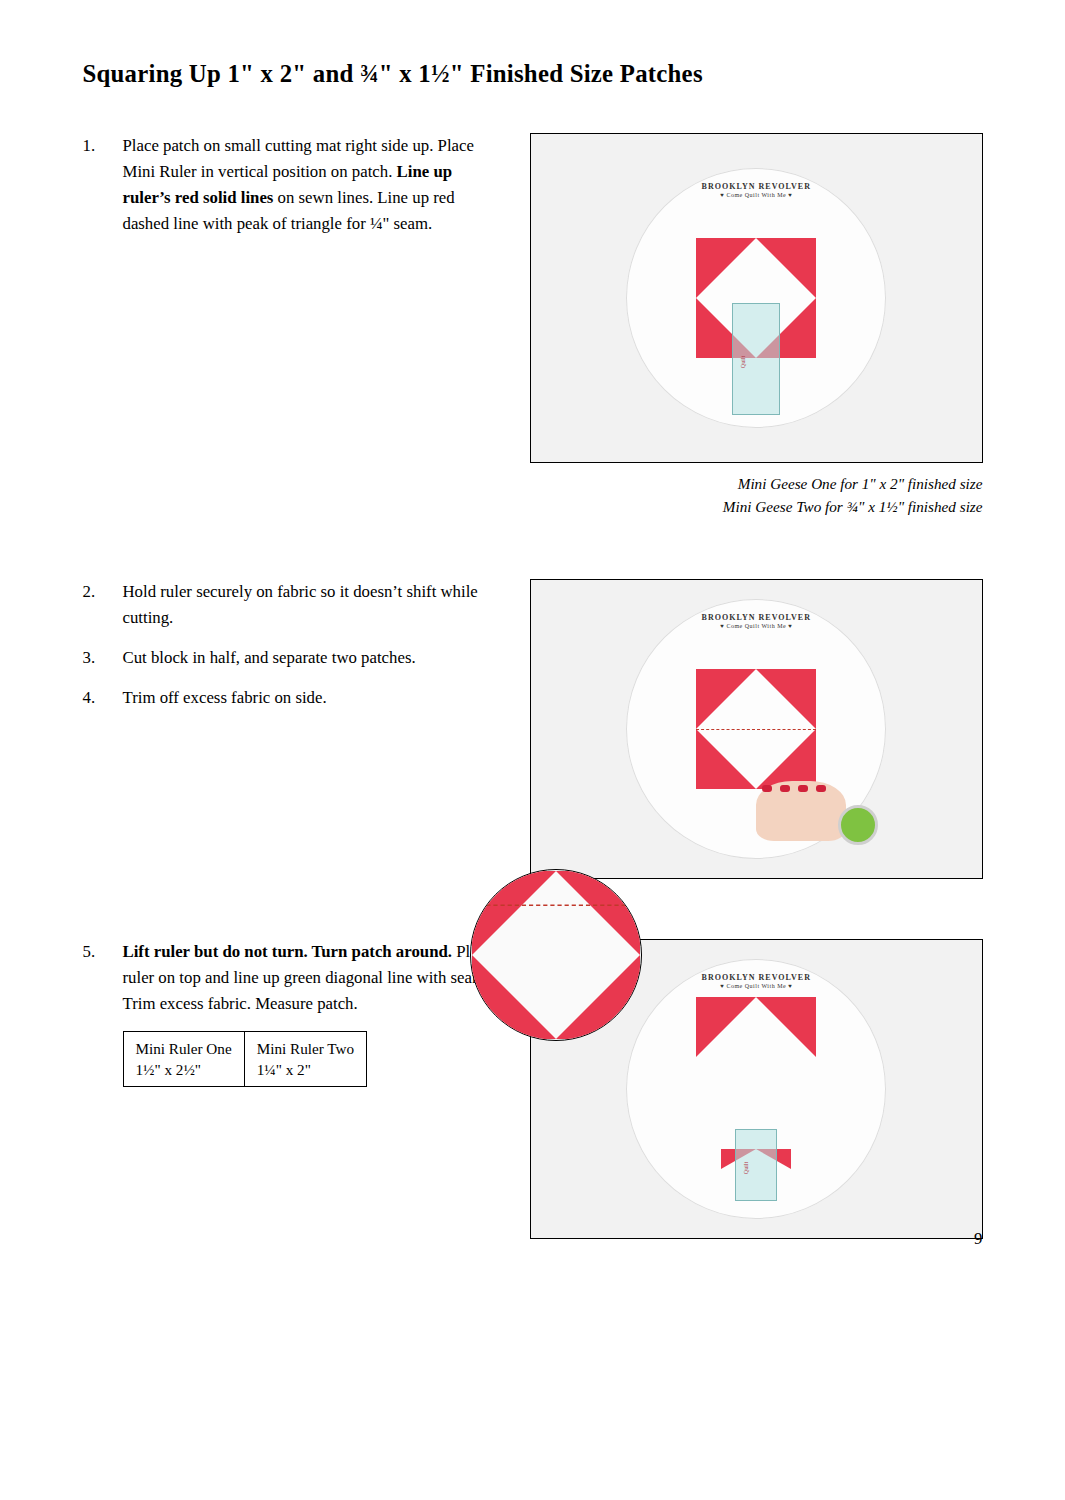Squaring Up 1" x 2" and ¾" x 1½" Finished Size Patches
1.
Place patch on small cutting mat right side up. Place Mini Ruler in vertical position on patch. Line up ruler’s red solid lines on sewn lines. Line up red dashed line with peak of triangle for ¼" seam.
BROOKLYN REVOLVER
♥ Come Quilt With Me ♥
Quilt
Mini Geese One for 1" x 2" finished size
Mini Geese Two for ¾" x 1½" finished size
2.
Hold ruler securely on fabric so it doesn’t shift while cutting.
3.
Cut block in half, and separate two patches.
4.
Trim off excess fabric on side.
BROOKLYN REVOLVER
♥ Come Quilt With Me ♥
5.
Lift ruler but do not turn. Turn patch around. Place ruler on top and line up green diagonal line with seam. Trim excess fabric. Measure patch.
| Mini Ruler One 1½" x 2½" | Mini Ruler Two 1¼" x 2" |
BROOKLYN REVOLVER
♥ Come Quilt With Me ♥
Quilt
9